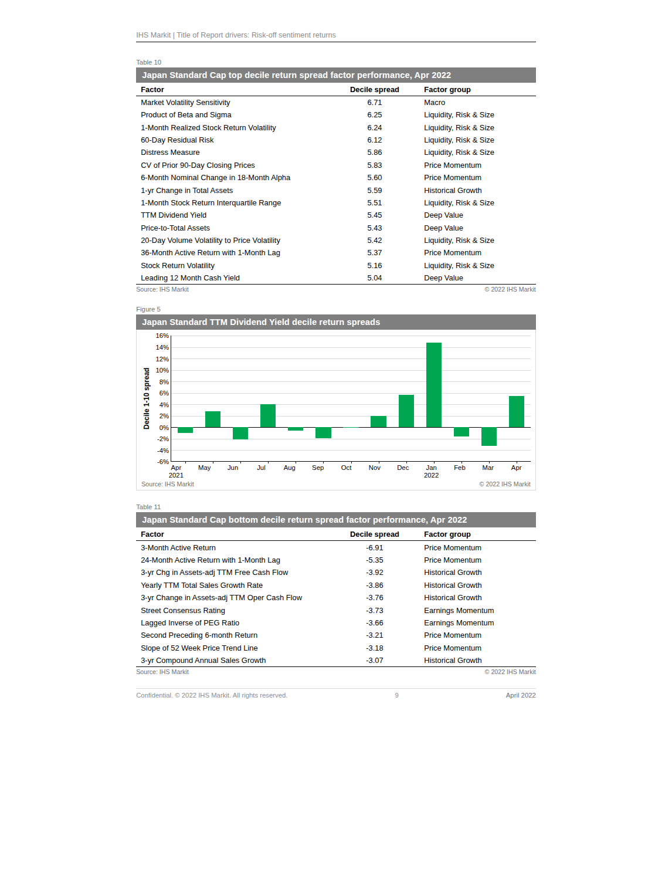IHS Markit | Title of Report drivers: Risk-off sentiment returns
Table 10
Japan Standard Cap top decile return spread factor performance, Apr 2022
| Factor | Decile spread | Factor group |
| --- | --- | --- |
| Market Volatility Sensitivity | 6.71 | Macro |
| Product of Beta and Sigma | 6.25 | Liquidity, Risk & Size |
| 1-Month Realized Stock Return Volatility | 6.24 | Liquidity, Risk & Size |
| 60-Day Residual Risk | 6.12 | Liquidity, Risk & Size |
| Distress Measure | 5.86 | Liquidity, Risk & Size |
| CV of Prior 90-Day Closing Prices | 5.83 | Price Momentum |
| 6-Month Nominal Change in 18-Month Alpha | 5.60 | Price Momentum |
| 1-yr Change in Total Assets | 5.59 | Historical Growth |
| 1-Month Stock Return Interquartile Range | 5.51 | Liquidity, Risk & Size |
| TTM Dividend Yield | 5.45 | Deep Value |
| Price-to-Total Assets | 5.43 | Deep Value |
| 20-Day Volume Volatility to Price Volatility | 5.42 | Liquidity, Risk & Size |
| 36-Month Active Return with 1-Month Lag | 5.37 | Price Momentum |
| Stock Return Volatility | 5.16 | Liquidity, Risk & Size |
| Leading 12 Month Cash Yield | 5.04 | Deep Value |
Source: IHS Markit © 2022 IHS Markit
Figure 5
Japan Standard TTM Dividend Yield decile return spreads
Decile 1-10 spread
16% 14% 12% 10% 8% 6% 4% 2% 0% -2% -4% -6%
Apr
2021
May
Jun
Jul
Aug
Sep
Oct
Nov
Dec
Jan
2022
Feb
Mar
Apr
Source: IHS Markit © 2022 IHS Markit
Table 11
Japan Standard Cap bottom decile return spread factor performance, Apr 2022
| Factor | Decile spread | Factor group |
| --- | --- | --- |
| 3-Month Active Return | -6.91 | Price Momentum |
| 24-Month Active Return with 1-Month Lag | -5.35 | Price Momentum |
| 3-yr Chg in Assets-adj TTM Free Cash Flow | -3.92 | Historical Growth |
| Yearly TTM Total Sales Growth Rate | -3.86 | Historical Growth |
| 3-yr Change in Assets-adj TTM Oper Cash Flow | -3.76 | Historical Growth |
| Street Consensus Rating | -3.73 | Earnings Momentum |
| Lagged Inverse of PEG Ratio | -3.66 | Earnings Momentum |
| Second Preceding 6-month Return | -3.21 | Price Momentum |
| Slope of 52 Week Price Trend Line | -3.18 | Price Momentum |
| 3-yr Compound Annual Sales Growth | -3.07 | Historical Growth |
Source: IHS Markit © 2022 IHS Markit
Confidential. © 2022 IHS Markit. All rights reserved. 9 April 2022